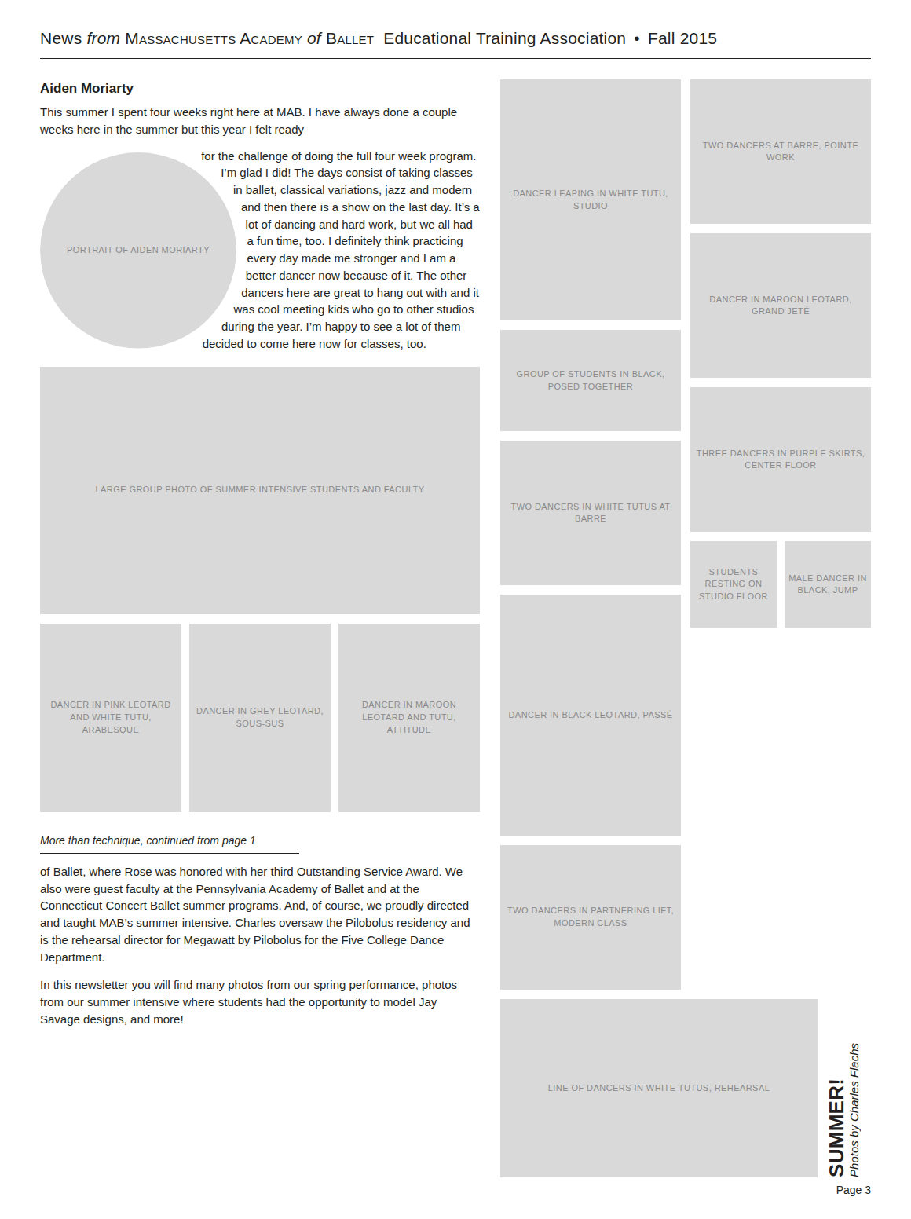News from Massachusetts Academy of Ballet Educational Training Association • Fall 2015
Aiden Moriarty
This summer I spent four weeks right here at MAB. I have always done a couple weeks here in the summer but this year I felt ready
for the challenge of doing the full four week program. I’m glad I did! The days consist of taking classes in ballet, classical variations, jazz and modern and then there is a show on the last day. It’s a lot of dancing and hard work, but we all had a fun time, too. I definitely think practicing every day made me stronger and I am a better dancer now because of it. The other dancers here are great to hang out with and it was cool meeting kids who go to other studios during the year. I’m happy to see a lot of them decided to come here now for classes, too.
More than technique, continued from page 1
of Ballet, where Rose was honored with her third Outstanding Service Award. We also were guest faculty at the Pennsylvania Academy of Ballet and at the Connecticut Concert Ballet summer programs. And, of course, we proudly directed and taught MAB’s summer intensive. Charles oversaw the Pilobolus residency and is the rehearsal director for Megawatt by Pilobolus for the Five College Dance Department.
In this newsletter you will find many photos from our spring performance, photos from our summer intensive where students had the opportunity to model Jay Savage designs, and more!
SUMMER! Photos by Charles Flachs
Page 3